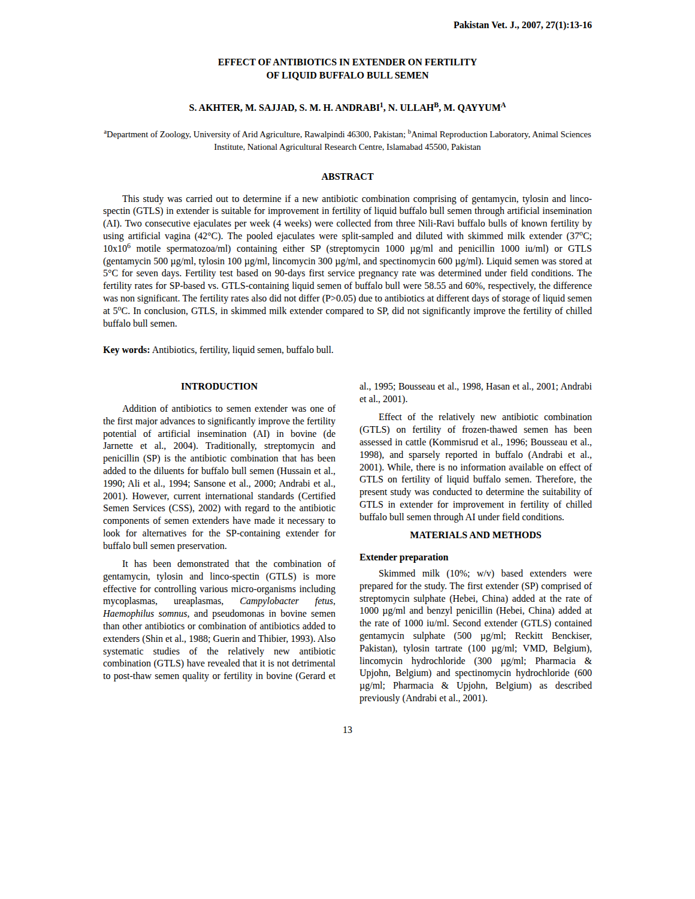Pakistan Vet. J., 2007, 27(1):13-16
Effect of Antibiotics in Extender on Fertility
of Liquid Buffalo Bull Semen
S. Akhter, M. Sajjad, S. M. H. Andrabi1, N. Ullahb, M. Qayyuma
aDepartment of Zoology, University of Arid Agriculture, Rawalpindi 46300, Pakistan; bAnimal Reproduction Laboratory, Animal Sciences Institute, National Agricultural Research Centre, Islamabad 45500, Pakistan
Abstract
This study was carried out to determine if a new antibiotic combination comprising of gentamycin, tylosin and linco-spectin (GTLS) in extender is suitable for improvement in fertility of liquid buffalo bull semen through artificial insemination (AI). Two consecutive ejaculates per week (4 weeks) were collected from three Nili-Ravi buffalo bulls of known fertility by using artificial vagina (42°C). The pooled ejaculates were split-sampled and diluted with skimmed milk extender (37oC; 10x106 motile spermatozoa/ml) containing either SP (streptomycin 1000 µg/ml and penicillin 1000 iu/ml) or GTLS (gentamycin 500 µg/ml, tylosin 100 µg/ml, lincomycin 300 µg/ml, and spectinomycin 600 µg/ml). Liquid semen was stored at 5°C for seven days. Fertility test based on 90-days first service pregnancy rate was determined under field conditions. The fertility rates for SP-based vs. GTLS-containing liquid semen of buffalo bull were 58.55 and 60%, respectively, the difference was non significant. The fertility rates also did not differ (P>0.05) due to antibiotics at different days of storage of liquid semen at 5oC. In conclusion, GTLS, in skimmed milk extender compared to SP, did not significantly improve the fertility of chilled buffalo bull semen.
Key words: Antibiotics, fertility, liquid semen, buffalo bull.
Introduction
Addition of antibiotics to semen extender was one of the first major advances to significantly improve the fertility potential of artificial insemination (AI) in bovine (de Jarnette et al., 2004). Traditionally, streptomycin and penicillin (SP) is the antibiotic combination that has been added to the diluents for buffalo bull semen (Hussain et al., 1990; Ali et al., 1994; Sansone et al., 2000; Andrabi et al., 2001). However, current international standards (Certified Semen Services (CSS), 2002) with regard to the antibiotic components of semen extenders have made it necessary to look for alternatives for the SP-containing extender for buffalo bull semen preservation.
It has been demonstrated that the combination of gentamycin, tylosin and linco-spectin (GTLS) is more effective for controlling various micro-organisms including mycoplasmas, ureaplasmas, Campylobacter fetus, Haemophilus somnus, and pseudomonas in bovine semen than other antibiotics or combination of antibiotics added to extenders (Shin et al., 1988; Guerin and Thibier, 1993). Also systematic studies of the relatively new antibiotic combination (GTLS) have revealed that it is not detrimental to post-thaw semen quality or fertility in bovine (Gerard et al., 1995; Bousseau et al., 1998, Hasan et al., 2001; Andrabi et al., 2001).
Effect of the relatively new antibiotic combination (GTLS) on fertility of frozen-thawed semen has been assessed in cattle (Kommisrud et al., 1996; Bousseau et al., 1998), and sparsely reported in buffalo (Andrabi et al., 2001). While, there is no information available on effect of GTLS on fertility of liquid buffalo semen. Therefore, the present study was conducted to determine the suitability of GTLS in extender for improvement in fertility of chilled buffalo bull semen through AI under field conditions.
Materials and Methods
Extender preparation
Skimmed milk (10%; w/v) based extenders were prepared for the study. The first extender (SP) comprised of streptomycin sulphate (Hebei, China) added at the rate of 1000 µg/ml and benzyl penicillin (Hebei, China) added at the rate of 1000 iu/ml. Second extender (GTLS) contained gentamycin sulphate (500 µg/ml; Reckitt Benckiser, Pakistan), tylosin tartrate (100 µg/ml; VMD, Belgium), lincomycin hydrochloride (300 µg/ml; Pharmacia & Upjohn, Belgium) and spectinomycin hydrochloride (600 µg/ml; Pharmacia & Upjohn, Belgium) as described previously (Andrabi et al., 2001).
13